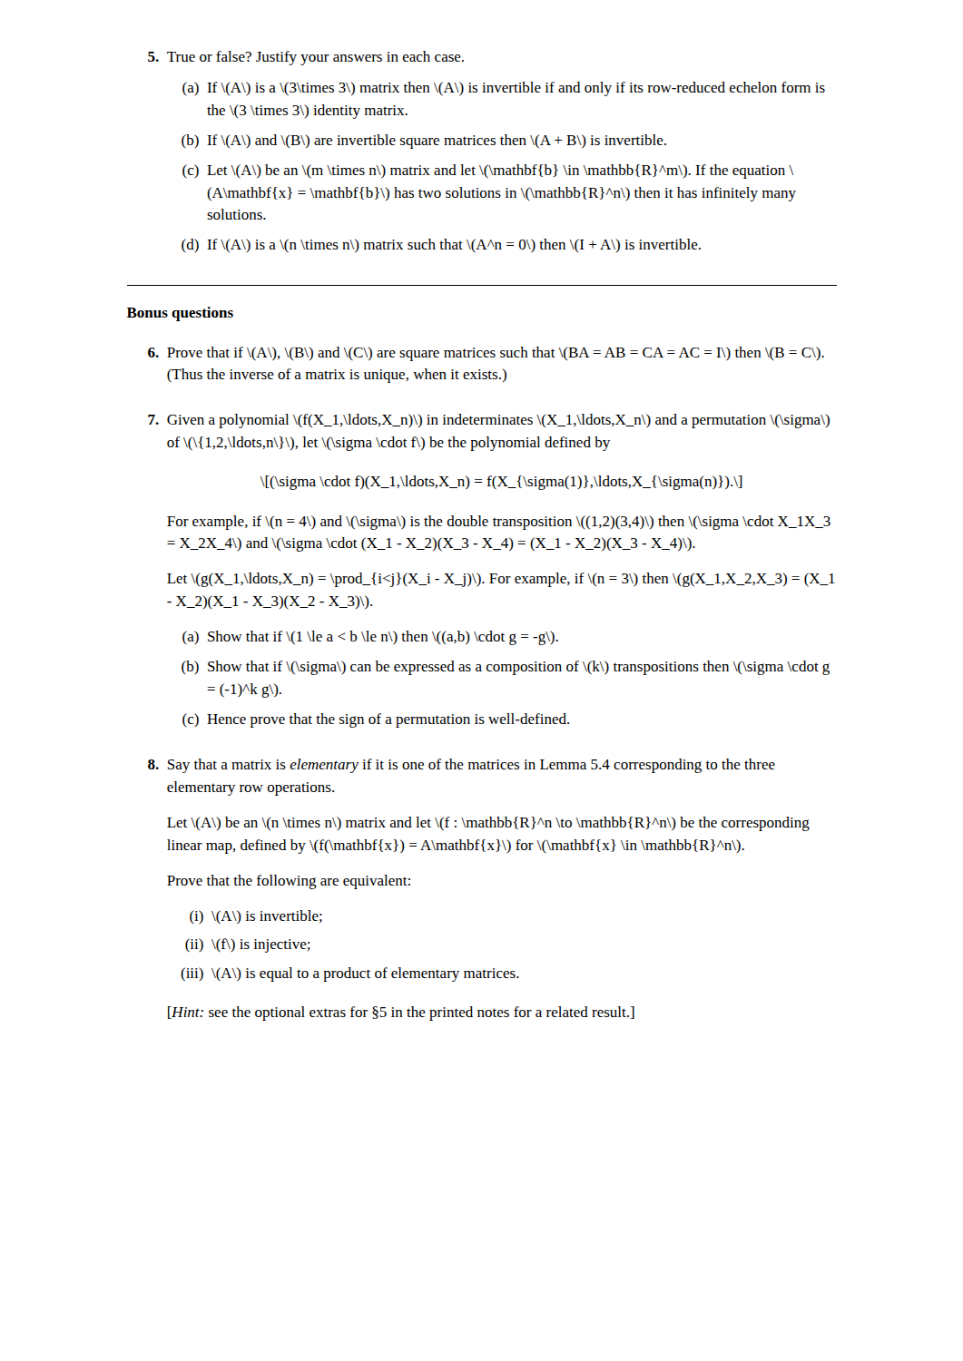5. True or false? Justify your answers in each case.
(a) If \(A\) is a \(3\times 3\) matrix then \(A\) is invertible if and only if its row-reduced echelon form is the \(3 \times 3\) identity matrix.
(b) If \(A\) and \(B\) are invertible square matrices then \(A + B\) is invertible.
(c) Let \(A\) be an \(m \times n\) matrix and let \(\mathbf{b} \in \mathbb{R}^m\). If the equation \(A\mathbf{x} = \mathbf{b}\) has two solutions in \(\mathbb{R}^n\) then it has infinitely many solutions.
(d) If \(A\) is a \(n \times n\) matrix such that \(A^n = 0\) then \(I + A\) is invertible.
Bonus questions
6. Prove that if \(A\), \(B\) and \(C\) are square matrices such that \(BA = AB = CA = AC = I\) then \(B = C\). (Thus the inverse of a matrix is unique, when it exists.)
7. Given a polynomial \(f(X_1,\ldots,X_n)\) in indeterminates \(X_1,\ldots,X_n\) and a permutation \(\sigma\) of \(\{1,2,\ldots,n\}\), let \(\sigma \cdot f\) be the polynomial defined by
\[(\sigma \cdot f)(X_1,\ldots,X_n) = f(X_{\sigma(1)},\ldots,X_{\sigma(n)}).\]
For example, if \(n = 4\) and \(\sigma\) is the double transposition \((1,2)(3,4)\) then \(\sigma \cdot X_1X_3 = X_2X_4\) and \(\sigma \cdot (X_1 - X_2)(X_3 - X_4) = (X_1 - X_2)(X_3 - X_4)\).
Let \(g(X_1,\ldots,X_n) = \prod_{i<j}(X_i - X_j)\). For example, if \(n = 3\) then \(g(X_1,X_2,X_3) = (X_1 - X_2)(X_1 - X_3)(X_2 - X_3)\).
(a) Show that if \(1 \le a < b \le n\) then \((a,b) \cdot g = -g\).
(b) Show that if \(\sigma\) can be expressed as a composition of \(k\) transpositions then \(\sigma \cdot g = (-1)^k g\).
(c) Hence prove that the sign of a permutation is well-defined.
8. Say that a matrix is elementary if it is one of the matrices in Lemma 5.4 corresponding to the three elementary row operations.
Let \(A\) be an \(n \times n\) matrix and let \(f : \mathbb{R}^n \to \mathbb{R}^n\) be the corresponding linear map, defined by \(f(\mathbf{x}) = A\mathbf{x}\) for \(\mathbf{x} \in \mathbb{R}^n\).
Prove that the following are equivalent:
(i) \(A\) is invertible;
(ii) \(f\) is injective;
(iii) \(A\) is equal to a product of elementary matrices.
[Hint: see the optional extras for §5 in the printed notes for a related result.]